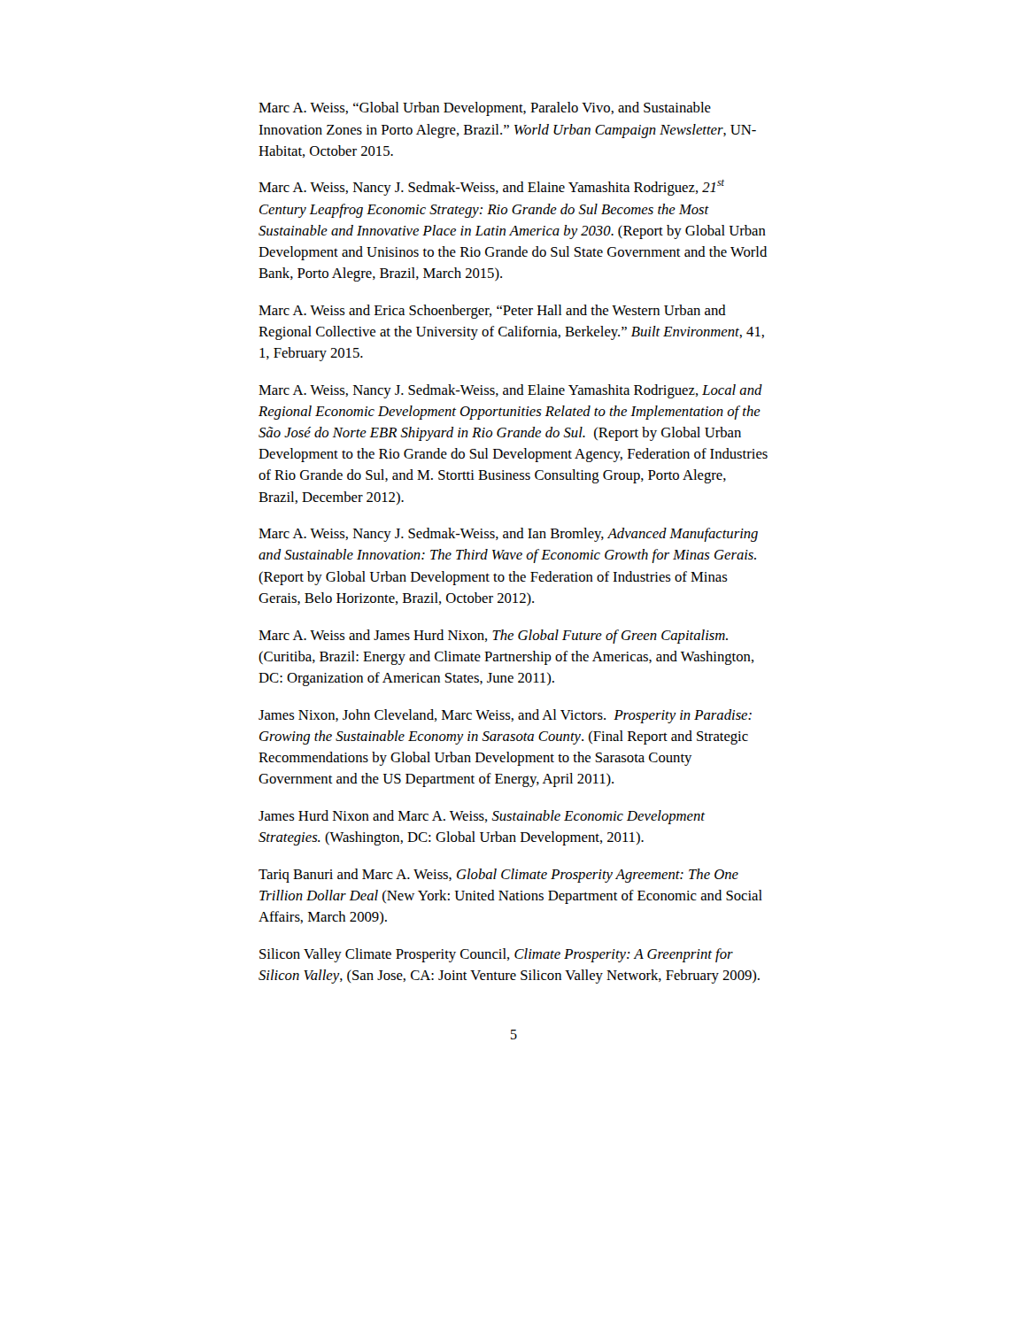Marc A. Weiss, “Global Urban Development, Paralelo Vivo, and Sustainable Innovation Zones in Porto Alegre, Brazil.” World Urban Campaign Newsletter, UN-Habitat, October 2015.
Marc A. Weiss, Nancy J. Sedmak-Weiss, and Elaine Yamashita Rodriguez, 21st Century Leapfrog Economic Strategy: Rio Grande do Sul Becomes the Most Sustainable and Innovative Place in Latin America by 2030. (Report by Global Urban Development and Unisinos to the Rio Grande do Sul State Government and the World Bank, Porto Alegre, Brazil, March 2015).
Marc A. Weiss and Erica Schoenberger, “Peter Hall and the Western Urban and Regional Collective at the University of California, Berkeley.” Built Environment, 41, 1, February 2015.
Marc A. Weiss, Nancy J. Sedmak-Weiss, and Elaine Yamashita Rodriguez, Local and Regional Economic Development Opportunities Related to the Implementation of the São José do Norte EBR Shipyard in Rio Grande do Sul. (Report by Global Urban Development to the Rio Grande do Sul Development Agency, Federation of Industries of Rio Grande do Sul, and M. Stortti Business Consulting Group, Porto Alegre, Brazil, December 2012).
Marc A. Weiss, Nancy J. Sedmak-Weiss, and Ian Bromley, Advanced Manufacturing and Sustainable Innovation: The Third Wave of Economic Growth for Minas Gerais. (Report by Global Urban Development to the Federation of Industries of Minas Gerais, Belo Horizonte, Brazil, October 2012).
Marc A. Weiss and James Hurd Nixon, The Global Future of Green Capitalism. (Curitiba, Brazil: Energy and Climate Partnership of the Americas, and Washington, DC: Organization of American States, June 2011).
James Nixon, John Cleveland, Marc Weiss, and Al Victors. Prosperity in Paradise: Growing the Sustainable Economy in Sarasota County. (Final Report and Strategic Recommendations by Global Urban Development to the Sarasota County Government and the US Department of Energy, April 2011).
James Hurd Nixon and Marc A. Weiss, Sustainable Economic Development Strategies. (Washington, DC: Global Urban Development, 2011).
Tariq Banuri and Marc A. Weiss, Global Climate Prosperity Agreement: The One Trillion Dollar Deal (New York: United Nations Department of Economic and Social Affairs, March 2009).
Silicon Valley Climate Prosperity Council, Climate Prosperity: A Greenprint for Silicon Valley, (San Jose, CA: Joint Venture Silicon Valley Network, February 2009).
5